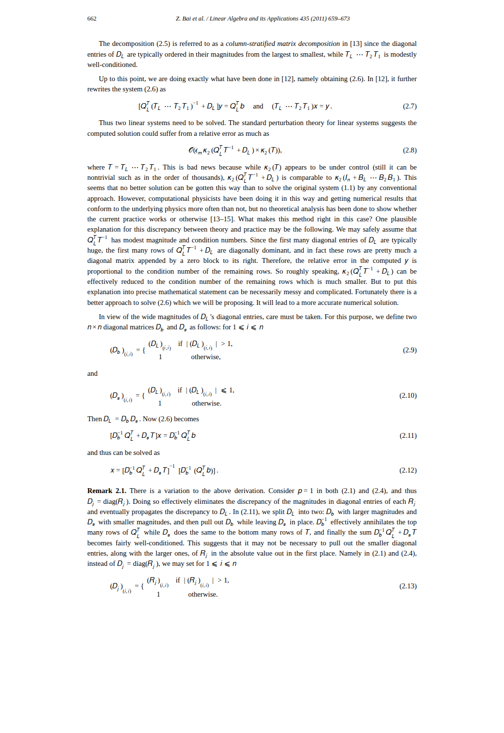662 Z. Bai et al. / Linear Algebra and its Applications 435 (2011) 659–673
The decomposition (2.5) is referred to as a column-stratified matrix decomposition in [13] since the diagonal entries of DL are typically ordered in their magnitudes from the largest to smallest, while TL⋯T2T1 is modestly well-conditioned.
Up to this point, we are doing exactly what have been done in [12], namely obtaining (2.6). In [12], it further rewrites the system (2.6) as
[ QLT (TL⋯T2T1) −1 + DL ] y = QLT b and (TL⋯T2T1) x = y . (2.7)
Thus two linear systems need to be solved. The standard perturbation theory for linear systems suggests the computed solution could suffer from a relative error as much as
𝒪 ( ϵm κ2 ( QLT T−1 + DL ) × κ2 (T) ) , (2.8)
where T=TL⋯T2T1. This is bad news because while κ2(T) appears to be under control (still it can be nontrivial such as in the order of thousands), κ2(QLTT−1+DL) is comparable to κ2(In+BL⋯B2B1). This seems that no better solution can be gotten this way than to solve the original system (1.1) by any conventional approach. However, computational physicists have been doing it in this way and getting numerical results that conform to the underlying physics more often than not, but no theoretical analysis has been done to show whether the current practice works or otherwise [13–15]. What makes this method right in this case? One plausible explanation for this discrepancy between theory and practice may be the following. We may safely assume that QLTT−1 has modest magnitude and condition numbers. Since the first many diagonal entries of DL are typically huge, the first many rows of QLTT−1+DL are diagonally dominant, and in fact these rows are pretty much a diagonal matrix appended by a zero block to its right. Therefore, the relative error in the computed y is proportional to the condition number of the remaining rows. So roughly speaking, κ2(QLTT−1+DL) can be effectively reduced to the condition number of the remaining rows which is much smaller. But to put this explanation into precise mathematical statement can be necessarily messy and complicated. Fortunately there is a better approach to solve (2.6) which we will be proposing. It will lead to a more accurate numerical solution.
In view of the wide magnitudes of DL's diagonal entries, care must be taken. For this purpose, we define two n×n diagonal matrices Db and Ds as follows: for 1⩽i⩽n
(Db) (i,i) = { (DL) (i,i) if | (DL) (i,i) | > 1 , 1 otherwise, (2.9)
and
(Ds) (i,i) = { (DL) (i,i) if | (DL) (i,i) | ⩽ 1 , 1 otherwise. (2.10)
Then DL=DbDs. Now (2.6) becomes
[ Db−1 QLT + Ds T ] x = Db−1 QLT b (2.11)
and thus can be solved as
x = [ Db−1 QLT + Ds T ] −1 [ Db−1 (QLTb) ] . (2.12)
Remark 2.1. There is a variation to the above derivation. Consider p=1 in both (2.1) and (2.4), and thus Dj=diag(Rj). Doing so effectively eliminates the discrepancy of the magnitudes in diagonal entries of each Rj and eventually propagates the discrepancy to DL. In (2.11), we split DL into two: Db with larger magnitudes and Ds with smaller magnitudes, and then pull out Db while leaving Ds in place. Db−1 effectively annihilates the top many rows of QLT while Ds does the same to the bottom many rows of T, and finally the sum Db−1QLT+DsT becomes fairly well-conditioned. This suggests that it may not be necessary to pull out the smaller diagonal entries, along with the larger ones, of Rj in the absolute value out in the first place. Namely in (2.1) and (2.4), instead of Dj=diag(Rj), we may set for 1⩽i⩽n
(Dj) (i,i) = { (Rj) (i,i) if | (Rj) (i,i) | > 1 , 1 otherwise. (2.13)